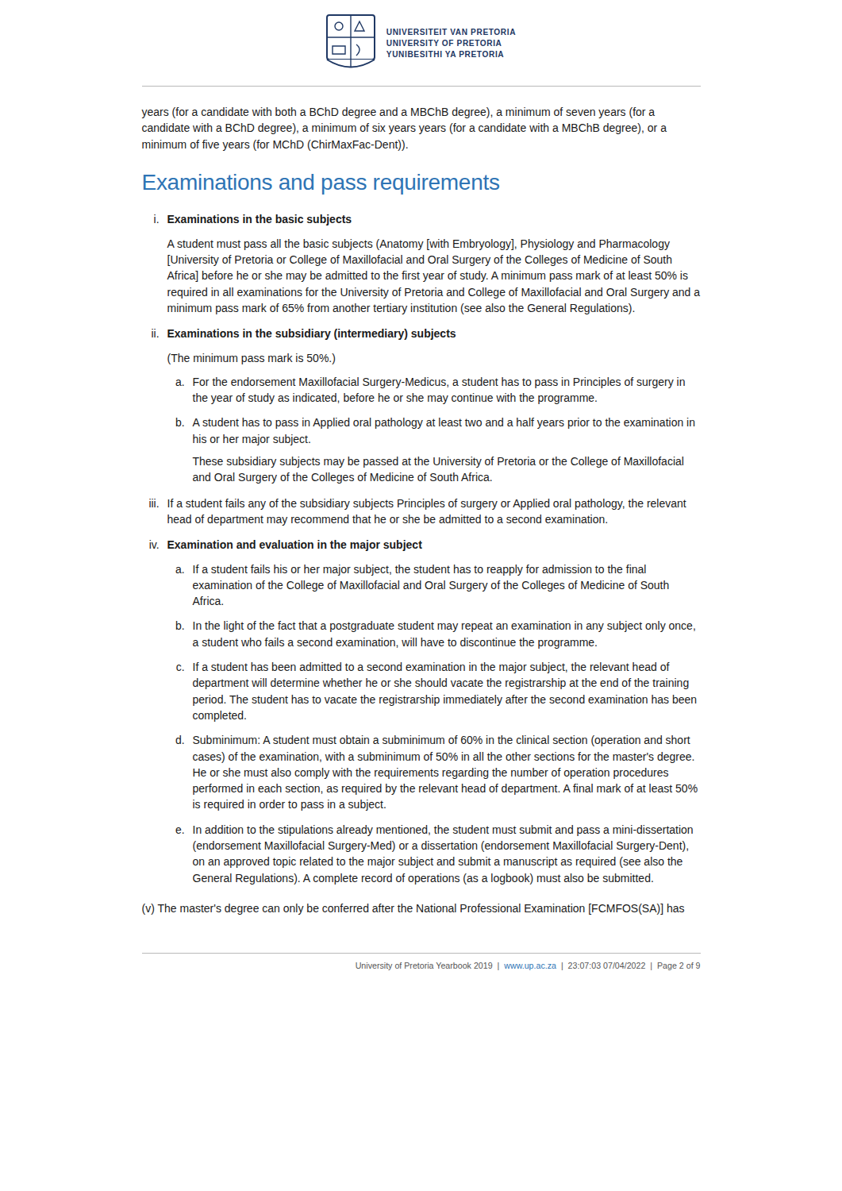Universiteit van Pretoria
University of Pretoria
Yunibesithi ya Pretoria
years (for a candidate with both a BChD degree and a MBChB degree), a minimum of seven years (for a candidate with a BChD degree), a minimum of six years years (for a candidate with a MBChB degree), or a minimum of five years (for MChD (ChirMaxFac-Dent)).
Examinations and pass requirements
Examinations in the basic subjects
A student must pass all the basic subjects (Anatomy [with Embryology], Physiology and Pharmacology [University of Pretoria or College of Maxillofacial and Oral Surgery of the Colleges of Medicine of South Africa] before he or she may be admitted to the first year of study. A minimum pass mark of at least 50% is required in all examinations for the University of Pretoria and College of Maxillofacial and Oral Surgery and a minimum pass mark of 65% from another tertiary institution (see also the General Regulations).
Examinations in the subsidiary (intermediary) subjects
(The minimum pass mark is 50%.)
For the endorsement Maxillofacial Surgery-Medicus, a student has to pass in Principles of surgery in the year of study as indicated, before he or she may continue with the programme.
A student has to pass in Applied oral pathology at least two and a half years prior to the examination in his or her major subject.
These subsidiary subjects may be passed at the University of Pretoria or the College of Maxillofacial and Oral Surgery of the Colleges of Medicine of South Africa.
If a student fails any of the subsidiary subjects Principles of surgery or Applied oral pathology, the relevant head of department may recommend that he or she be admitted to a second examination.
Examination and evaluation in the major subject
If a student fails his or her major subject, the student has to reapply for admission to the final examination of the College of Maxillofacial and Oral Surgery of the Colleges of Medicine of South Africa.
In the light of the fact that a postgraduate student may repeat an examination in any subject only once, a student who fails a second examination, will have to discontinue the programme.
If a student has been admitted to a second examination in the major subject, the relevant head of department will determine whether he or she should vacate the registrarship at the end of the training period. The student has to vacate the registrarship immediately after the second examination has been completed.
Subminimum: A student must obtain a subminimum of 60% in the clinical section (operation and short cases) of the examination, with a subminimum of 50% in all the other sections for the master's degree. He or she must also comply with the requirements regarding the number of operation procedures performed in each section, as required by the relevant head of department. A final mark of at least 50% is required in order to pass in a subject.
In addition to the stipulations already mentioned, the student must submit and pass a mini-dissertation (endorsement Maxillofacial Surgery-Med) or a dissertation (endorsement Maxillofacial Surgery-Dent), on an approved topic related to the major subject and submit a manuscript as required (see also the General Regulations). A complete record of operations (as a logbook) must also be submitted.
(v) The master's degree can only be conferred after the National Professional Examination [FCMFOS(SA)] has
University of Pretoria Yearbook 2019 | www.up.ac.za | 23:07:03 07/04/2022 | Page 2 of 9